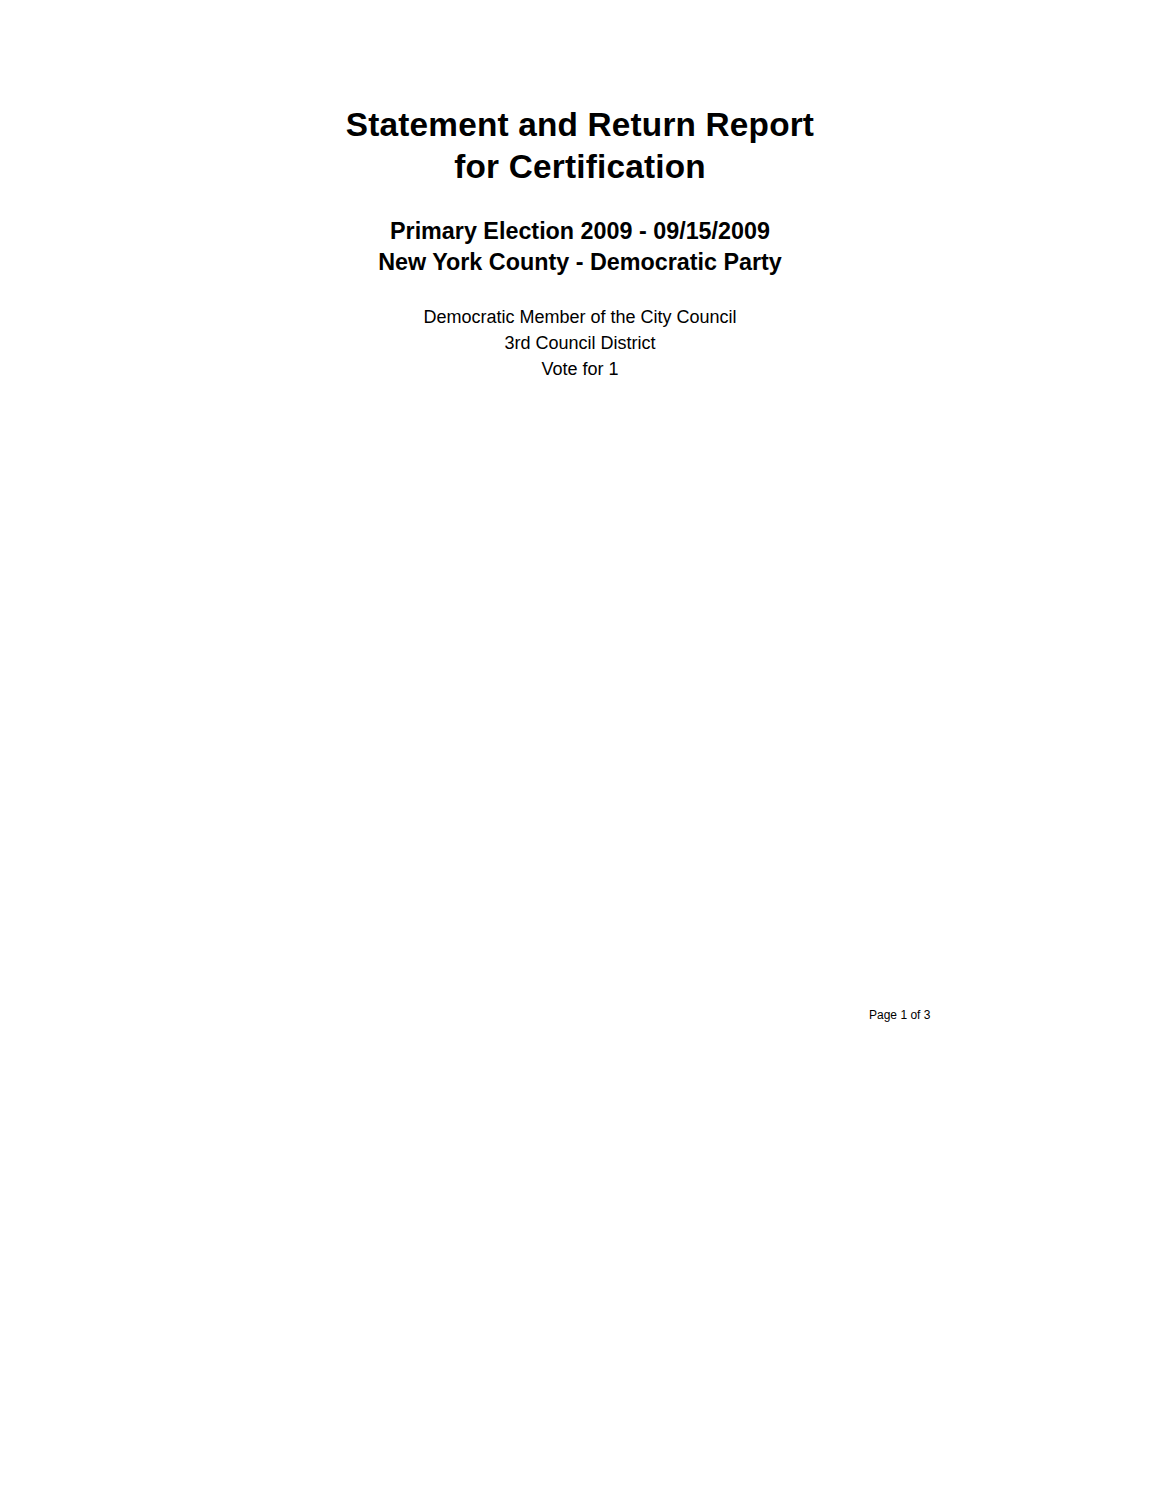Statement and Return Report
for Certification
Primary Election 2009 - 09/15/2009
New York County - Democratic Party
Democratic Member of the City Council
3rd Council District
Vote for 1
Page 1 of 3